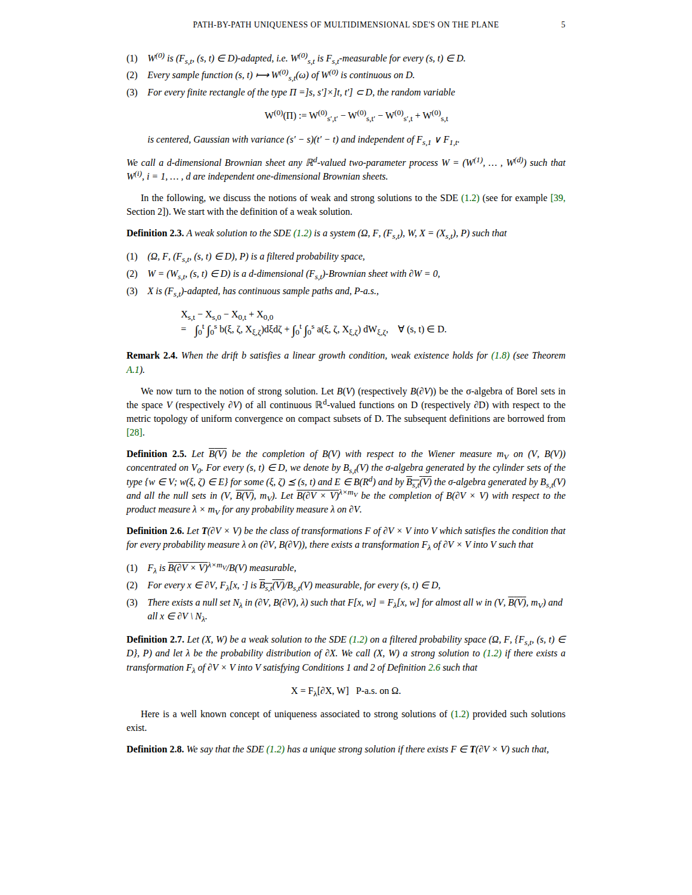PATH-BY-PATH UNIQUENESS OF MULTIDIMENSIONAL SDE'S ON THE PLANE 5
W(0) is (Fs,t, (s, t) ∈ D)-adapted, i.e. W(0)s,t is Fs,t-measurable for every (s, t) ∈ D.
Every sample function (s, t) ⟼ W(0)s,t(ω) of W(0) is continuous on D.
For every finite rectangle of the type Π =]s, s′]×]t, t′] ⊂ D, the random variable
W(0)(Π) := W(0)s′,t′ − W(0)s,t′ − W(0)s′,t + W(0)s,t
is centered, Gaussian with variance (s′ − s)(t′ − t) and independent of Fs,1 ∨ F1,t.
We call a d-dimensional Brownian sheet any ℝd-valued two-parameter process W = (W(1), … , W(d)) such that W(i), i = 1, … , d are independent one-dimensional Brownian sheets.
In the following, we discuss the notions of weak and strong solutions to the SDE (1.2) (see for example [39, Section 2]). We start with the definition of a weak solution.
Definition 2.3. A weak solution to the SDE (1.2) is a system (Ω, F, (Fs,t), W, X = (Xs,t), P) such that
(Ω, F, (Fs,t, (s, t) ∈ D), P) is a filtered probability space,
W = (Ws,t, (s, t) ∈ D) is a d-dimensional (Fs,t)-Brownian sheet with ∂W = 0,
X is (Fs,t)-adapted, has continuous sample paths and, P-a.s.,
Xs,t − Xs,0 − X0,t + X0,0 = ∫0t ∫0s b(ξ, ζ, Xξ,ζ)dξdζ + ∫0t ∫0s a(ξ, ζ, Xξ,ζ) dWξ,ζ, ∀ (s, t) ∈ D.
Remark 2.4. When the drift b satisfies a linear growth condition, weak existence holds for (1.8) (see Theorem A.1).
We now turn to the notion of strong solution. Let B(V) (respectively B(∂V)) be the σ-algebra of Borel sets in the space V (respectively ∂V) of all continuous ℝd-valued functions on D (respectively ∂D) with respect to the metric topology of uniform convergence on compact subsets of D. The subsequent definitions are borrowed from [28].
Definition 2.5. Let B(V) be the completion of B(V) with respect to the Wiener measure mV on (V, B(V)) concentrated on V0. For every (s, t) ∈ D, we denote by Bs,t(V) the σ-algebra generated by the cylinder sets of the type {w ∈ V; w(ξ, ζ) ∈ E} for some (ξ, ζ) ⪯ (s, t) and E ∈ B(Rd) and by Bs,t(V) the σ-algebra generated by Bs,t(V) and all the null sets in (V, B(V), mV). Let B(∂V × V)λ×mV be the completion of B(∂V × V) with respect to the product measure λ × mV for any probability measure λ on ∂V.
Definition 2.6. Let T(∂V × V) be the class of transformations F of ∂V × V into V which satisfies the condition that for every probability measure λ on (∂V, B(∂V)), there exists a transformation Fλ of ∂V × V into V such that
Fλ is B(∂V × V)λ×mV/B(V) measurable,
For every x ∈ ∂V, Fλ[x, ·] is Bs,t(V)/Bs,t(V) measurable, for every (s, t) ∈ D,
There exists a null set Nλ in (∂V, B(∂V), λ) such that F[x, w] = Fλ[x, w] for almost all w in (V, B(V), mV) and all x ∈ ∂V \ Nλ.
Definition 2.7. Let (X, W) be a weak solution to the SDE (1.2) on a filtered probability space (Ω, F, {Fs,t, (s, t) ∈ D}, P) and let λ be the probability distribution of ∂X. We call (X, W) a strong solution to (1.2) if there exists a transformation Fλ of ∂V × V into V satisfying Conditions 1 and 2 of Definition 2.6 such that
X = Fλ[∂X, W] P-a.s. on Ω.
Here is a well known concept of uniqueness associated to strong solutions of (1.2) provided such solutions exist.
Definition 2.8. We say that the SDE (1.2) has a unique strong solution if there exists F ∈ T(∂V × V) such that,